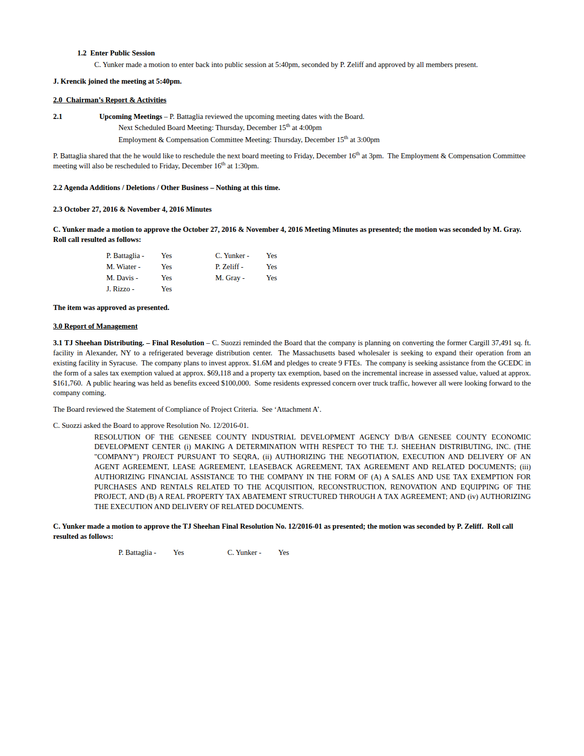1.2 Enter Public Session
C. Yunker made a motion to enter back into public session at 5:40pm, seconded by P. Zeliff and approved by all members present.
J. Krencik joined the meeting at 5:40pm.
2.0 Chairman’s Report & Activities
2.1 Upcoming Meetings – P. Battaglia reviewed the upcoming meeting dates with the Board.
Next Scheduled Board Meeting: Thursday, December 15th at 4:00pm
Employment & Compensation Committee Meeting: Thursday, December 15th at 3:00pm
P. Battaglia shared that the he would like to reschedule the next board meeting to Friday, December 16th at 3pm. The Employment & Compensation Committee meeting will also be rescheduled to Friday, December 16th at 1:30pm.
2.2 Agenda Additions / Deletions / Other Business – Nothing at this time.
2.3 October 27, 2016 & November 4, 2016 Minutes
C. Yunker made a motion to approve the October 27, 2016 & November 4, 2016 Meeting Minutes as presented; the motion was seconded by M. Gray. Roll call resulted as follows:
| P. Battaglia - | Yes | C. Yunker - | Yes |
| M. Wiater - | Yes | P. Zeliff - | Yes |
| M. Davis - | Yes | M. Gray - | Yes |
| J. Rizzo - | Yes | | |
The item was approved as presented.
3.0 Report of Management
3.1 TJ Sheehan Distributing. – Final Resolution – C. Suozzi reminded the Board that the company is planning on converting the former Cargill 37,491 sq. ft. facility in Alexander, NY to a refrigerated beverage distribution center. The Massachusetts based wholesaler is seeking to expand their operation from an existing facility in Syracuse. The company plans to invest approx. $1.6M and pledges to create 9 FTEs. The company is seeking assistance from the GCEDC in the form of a sales tax exemption valued at approx. $69,118 and a property tax exemption, based on the incremental increase in assessed value, valued at approx. $161,760. A public hearing was held as benefits exceed $100,000. Some residents expressed concern over truck traffic, however all were looking forward to the company coming.
The Board reviewed the Statement of Compliance of Project Criteria. See ‘Attachment A’.
C. Suozzi asked the Board to approve Resolution No. 12/2016-01.
RESOLUTION OF THE GENESEE COUNTY INDUSTRIAL DEVELOPMENT AGENCY D/B/A GENESEE COUNTY ECONOMIC DEVELOPMENT CENTER (i) MAKING A DETERMINATION WITH RESPECT TO THE T.J. SHEEHAN DISTRIBUTING, INC. (THE "COMPANY") PROJECT PURSUANT TO SEQRA, (ii) AUTHORIZING THE NEGOTIATION, EXECUTION AND DELIVERY OF AN AGENT AGREEMENT, LEASE AGREEMENT, LEASEBACK AGREEMENT, TAX AGREEMENT AND RELATED DOCUMENTS; (iii) AUTHORIZING FINANCIAL ASSISTANCE TO THE COMPANY IN THE FORM OF (A) A SALES AND USE TAX EXEMPTION FOR PURCHASES AND RENTALS RELATED TO THE ACQUISITION, RECONSTRUCTION, RENOVATION AND EQUIPPING OF THE PROJECT, AND (B) A REAL PROPERTY TAX ABATEMENT STRUCTURED THROUGH A TAX AGREEMENT; AND (iv) AUTHORIZING THE EXECUTION AND DELIVERY OF RELATED DOCUMENTS.
C. Yunker made a motion to approve the TJ Sheehan Final Resolution No. 12/2016-01 as presented; the motion was seconded by P. Zeliff. Roll call resulted as follows:
| P. Battaglia - | Yes | C. Yunker - | Yes |